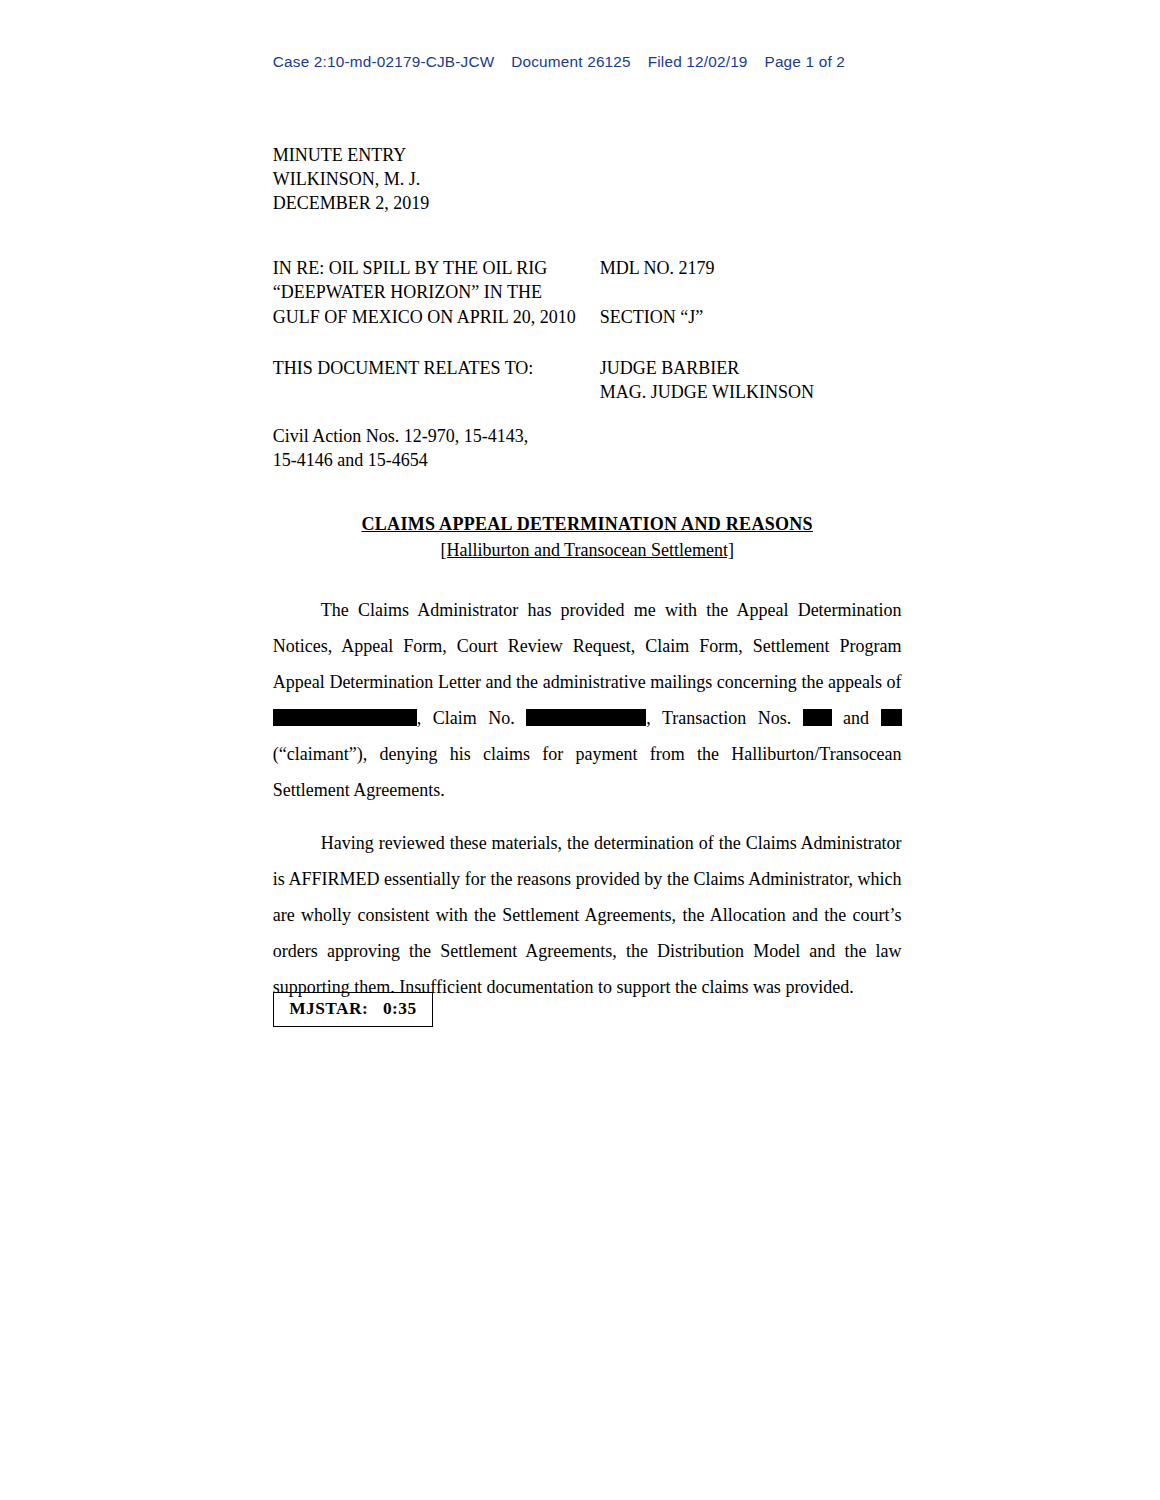Case 2:10-md-02179-CJB-JCW Document 26125 Filed 12/02/19 Page 1 of 2
MINUTE ENTRY
WILKINSON, M. J.
DECEMBER 2, 2019
| IN RE: OIL SPILL BY THE OIL RIG “DEEPWATER HORIZON” IN THE GULF OF MEXICO ON APRIL 20, 2010 | MDL NO. 2179 SECTION “J” |
| THIS DOCUMENT RELATES TO: | JUDGE BARBIER MAG. JUDGE WILKINSON |
| Civil Action Nos. 12-970, 15-4143, 15-4146 and 15-4654 | |
CLAIMS APPEAL DETERMINATION AND REASONS
[Halliburton and Transocean Settlement]
The Claims Administrator has provided me with the Appeal Determination Notices, Appeal Form, Court Review Request, Claim Form, Settlement Program Appeal Determination Letter and the administrative mailings concerning the appeals of , Claim No. , Transaction Nos. and (“claimant”), denying his claims for payment from the Halliburton/Transocean Settlement Agreements.
Having reviewed these materials, the determination of the Claims Administrator is AFFIRMED essentially for the reasons provided by the Claims Administrator, which are wholly consistent with the Settlement Agreements, the Allocation and the court’s orders approving the Settlement Agreements, the Distribution Model and the law supporting them. Insufficient documentation to support the claims was provided.
MJSTAR: 0:35